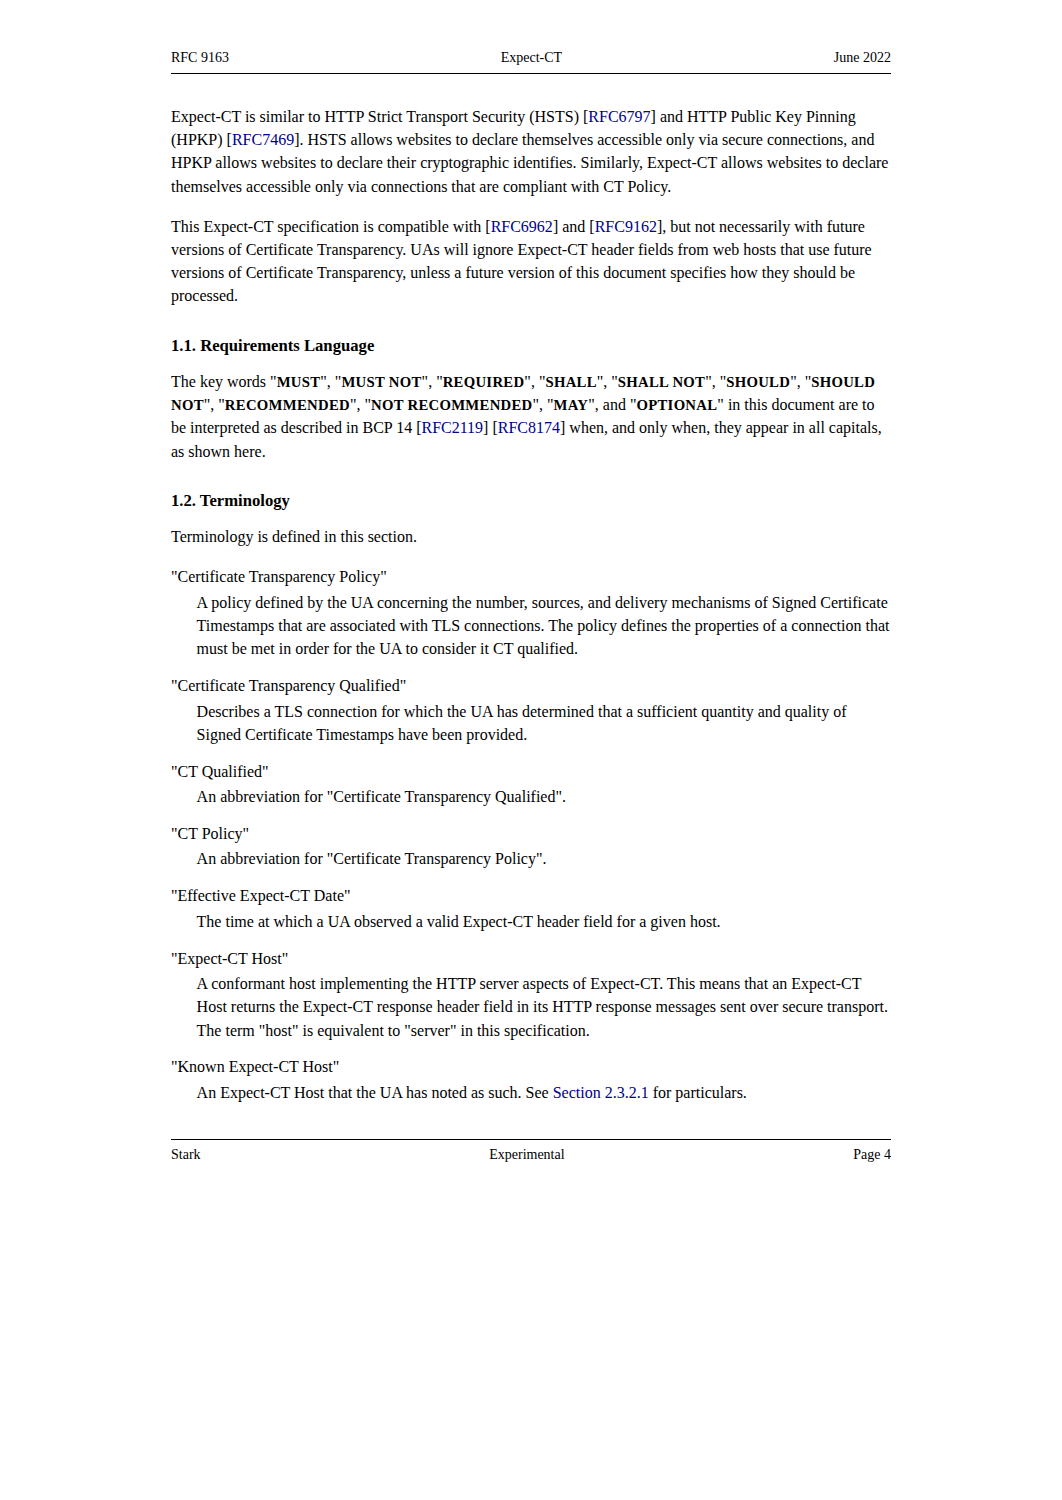RFC 9163 Expect-CT June 2022
Expect-CT is similar to HTTP Strict Transport Security (HSTS) [RFC6797] and HTTP Public Key Pinning (HPKP) [RFC7469]. HSTS allows websites to declare themselves accessible only via secure connections, and HPKP allows websites to declare their cryptographic identifies. Similarly, Expect-CT allows websites to declare themselves accessible only via connections that are compliant with CT Policy.
This Expect-CT specification is compatible with [RFC6962] and [RFC9162], but not necessarily with future versions of Certificate Transparency. UAs will ignore Expect-CT header fields from web hosts that use future versions of Certificate Transparency, unless a future version of this document specifies how they should be processed.
1.1. Requirements Language
The key words "MUST", "MUST NOT", "REQUIRED", "SHALL", "SHALL NOT", "SHOULD", "SHOULD NOT", "RECOMMENDED", "NOT RECOMMENDED", "MAY", and "OPTIONAL" in this document are to be interpreted as described in BCP 14 [RFC2119] [RFC8174] when, and only when, they appear in all capitals, as shown here.
1.2. Terminology
Terminology is defined in this section.
"Certificate Transparency Policy"
A policy defined by the UA concerning the number, sources, and delivery mechanisms of Signed Certificate Timestamps that are associated with TLS connections. The policy defines the properties of a connection that must be met in order for the UA to consider it CT qualified.
"Certificate Transparency Qualified"
Describes a TLS connection for which the UA has determined that a sufficient quantity and quality of Signed Certificate Timestamps have been provided.
"CT Qualified"
An abbreviation for "Certificate Transparency Qualified".
"CT Policy"
An abbreviation for "Certificate Transparency Policy".
"Effective Expect-CT Date"
The time at which a UA observed a valid Expect-CT header field for a given host.
"Expect-CT Host"
A conformant host implementing the HTTP server aspects of Expect-CT. This means that an Expect-CT Host returns the Expect-CT response header field in its HTTP response messages sent over secure transport. The term "host" is equivalent to "server" in this specification.
"Known Expect-CT Host"
An Expect-CT Host that the UA has noted as such. See Section 2.3.2.1 for particulars.
Stark Experimental Page 4